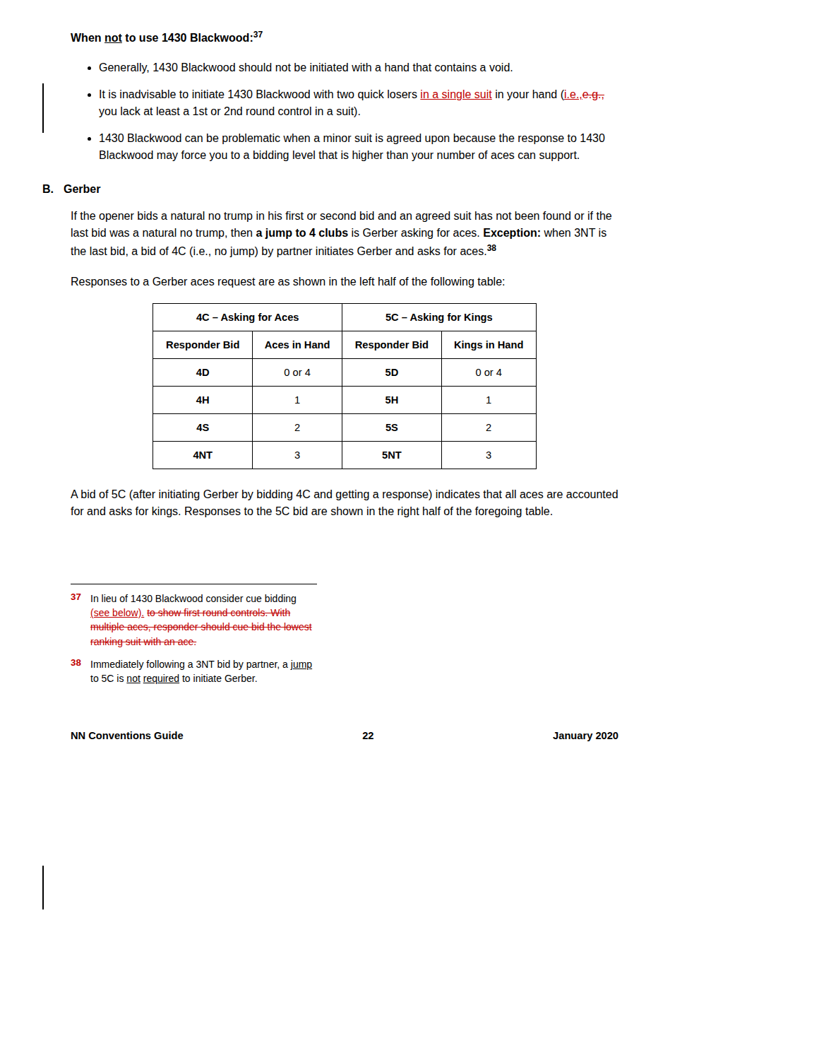When not to use 1430 Blackwood:37
Generally, 1430 Blackwood should not be initiated with a hand that contains a void.
It is inadvisable to initiate 1430 Blackwood with two quick losers in a single suit in your hand (i.e., e.g., you lack at least a 1st or 2nd round control in a suit).
1430 Blackwood can be problematic when a minor suit is agreed upon because the response to 1430 Blackwood may force you to a bidding level that is higher than your number of aces can support.
B. Gerber
If the opener bids a natural no trump in his first or second bid and an agreed suit has not been found or if the last bid was a natural no trump, then a jump to 4 clubs is Gerber asking for aces. Exception: when 3NT is the last bid, a bid of 4C (i.e., no jump) by partner initiates Gerber and asks for aces.38
Responses to a Gerber aces request are as shown in the left half of the following table:
| 4C – Asking for Aces | 5C – Asking for Kings |
| --- | --- |
| Responder Bid | Aces in Hand | Responder Bid | Kings in Hand |
| 4D | 0 or 4 | 5D | 0 or 4 |
| 4H | 1 | 5H | 1 |
| 4S | 2 | 5S | 2 |
| 4NT | 3 | 5NT | 3 |
A bid of 5C (after initiating Gerber by bidding 4C and getting a response) indicates that all aces are accounted for and asks for kings. Responses to the 5C bid are shown in the right half of the foregoing table.
37 In lieu of 1430 Blackwood consider cue bidding (see below). to show first round controls. With multiple aces, responder should cue bid the lowest ranking suit with an ace.
38 Immediately following a 3NT bid by partner, a jump to 5C is not required to initiate Gerber.
NN Conventions Guide 22 January 2020